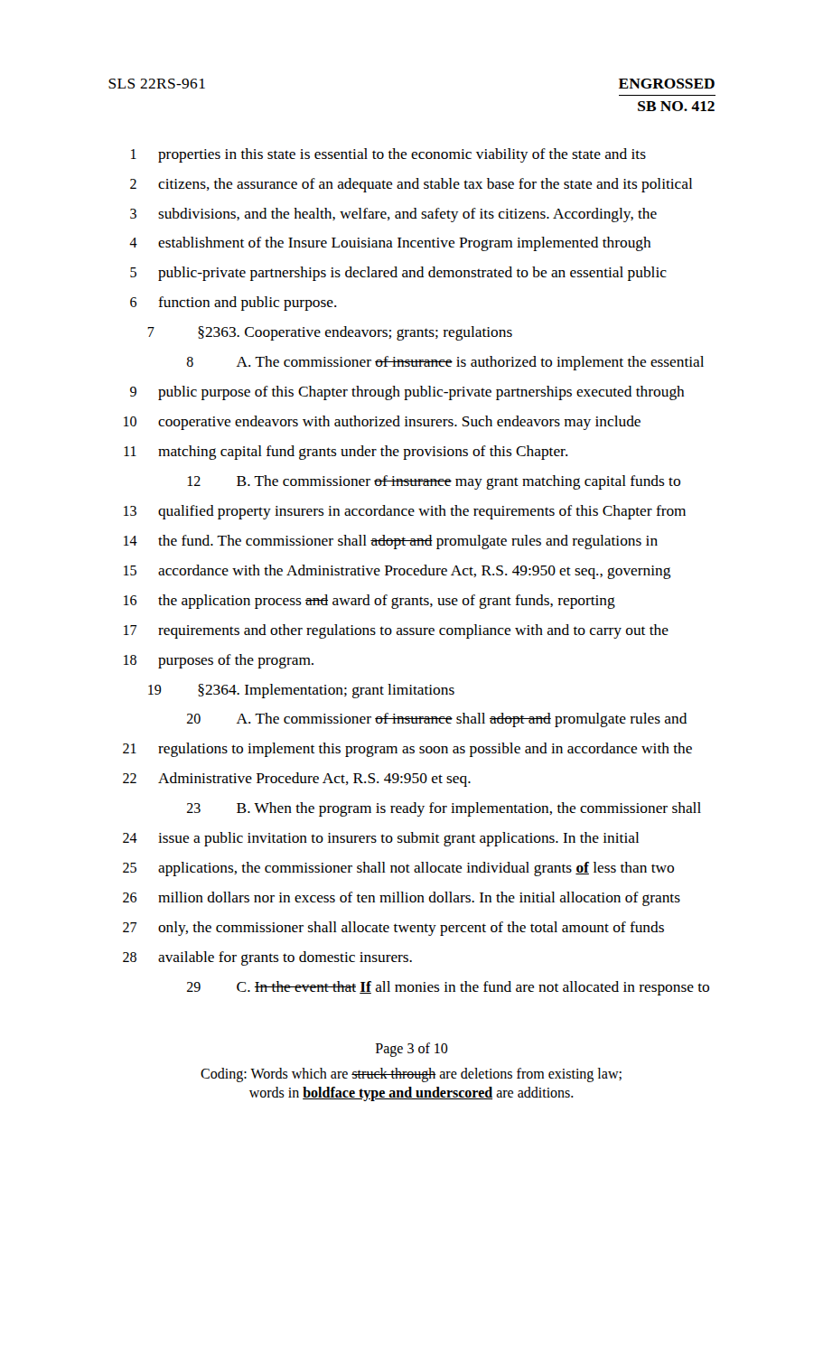SLS 22RS-961
ENGROSSED SB NO. 412
properties in this state is essential to the economic viability of the state and its
citizens, the assurance of an adequate and stable tax base for the state and its political
subdivisions, and the health, welfare, and safety of its citizens. Accordingly, the
establishment of the Insure Louisiana Incentive Program implemented through
public-private partnerships is declared and demonstrated to be an essential public
function and public purpose.
§2363. Cooperative endeavors; grants; regulations
A. The commissioner of insurance is authorized to implement the essential
public purpose of this Chapter through public-private partnerships executed through
cooperative endeavors with authorized insurers. Such endeavors may include
matching capital fund grants under the provisions of this Chapter.
B. The commissioner of insurance may grant matching capital funds to
qualified property insurers in accordance with the requirements of this Chapter from
the fund. The commissioner shall adopt and promulgate rules and regulations in
accordance with the Administrative Procedure Act, R.S. 49:950 et seq., governing
the application process and award of grants, use of grant funds, reporting
requirements and other regulations to assure compliance with and to carry out the
purposes of the program.
§2364. Implementation; grant limitations
A. The commissioner of insurance shall adopt and promulgate rules and
regulations to implement this program as soon as possible and in accordance with the
Administrative Procedure Act, R.S. 49:950 et seq.
B. When the program is ready for implementation, the commissioner shall
issue a public invitation to insurers to submit grant applications. In the initial
applications, the commissioner shall not allocate individual grants of less than two
million dollars nor in excess of ten million dollars. In the initial allocation of grants
only, the commissioner shall allocate twenty percent of the total amount of funds
available for grants to domestic insurers.
C. In the event that If all monies in the fund are not allocated in response to
Page 3 of 10
Coding: Words which are struck through are deletions from existing law;
words in boldface type and underscored are additions.